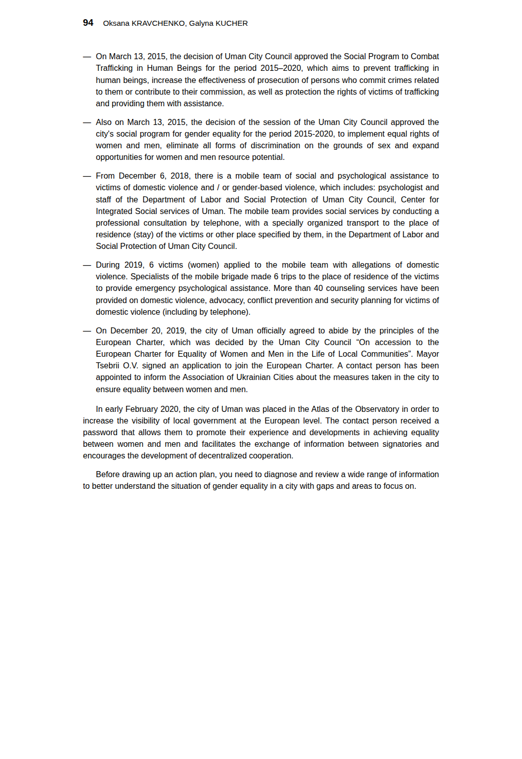94 Oksana KRAVCHENKO, Galyna KUCHER
On March 13, 2015, the decision of Uman City Council approved the Social Program to Combat Trafficking in Human Beings for the period 2015–2020, which aims to prevent trafficking in human beings, increase the effectiveness of prosecution of persons who commit crimes related to them or contribute to their commission, as well as protection the rights of victims of trafficking and providing them with assistance.
Also on March 13, 2015, the decision of the session of the Uman City Council approved the city's social program for gender equality for the period 2015-2020, to implement equal rights of women and men, eliminate all forms of discrimination on the grounds of sex and expand opportunities for women and men resource potential.
From December 6, 2018, there is a mobile team of social and psychological assistance to victims of domestic violence and / or gender-based violence, which includes: psychologist and staff of the Department of Labor and Social Protection of Uman City Council, Center for Integrated Social services of Uman. The mobile team provides social services by conducting a professional consultation by telephone, with a specially organized transport to the place of residence (stay) of the victims or other place specified by them, in the Department of Labor and Social Protection of Uman City Council.
During 2019, 6 victims (women) applied to the mobile team with allegations of domestic violence. Specialists of the mobile brigade made 6 trips to the place of residence of the victims to provide emergency psychological assistance. More than 40 counseling services have been provided on domestic violence, advocacy, conflict prevention and security planning for victims of domestic violence (including by telephone).
On December 20, 2019, the city of Uman officially agreed to abide by the principles of the European Charter, which was decided by the Uman City Council “On accession to the European Charter for Equality of Women and Men in the Life of Local Communities”. Mayor Tsebrii O.V. signed an application to join the European Charter. A contact person has been appointed to inform the Association of Ukrainian Cities about the measures taken in the city to ensure equality between women and men.
In early February 2020, the city of Uman was placed in the Atlas of the Observatory in order to increase the visibility of local government at the European level. The contact person received a password that allows them to promote their experience and developments in achieving equality between women and men and facilitates the exchange of information between signatories and encourages the development of decentralized cooperation.
Before drawing up an action plan, you need to diagnose and review a wide range of information to better understand the situation of gender equality in a city with gaps and areas to focus on.